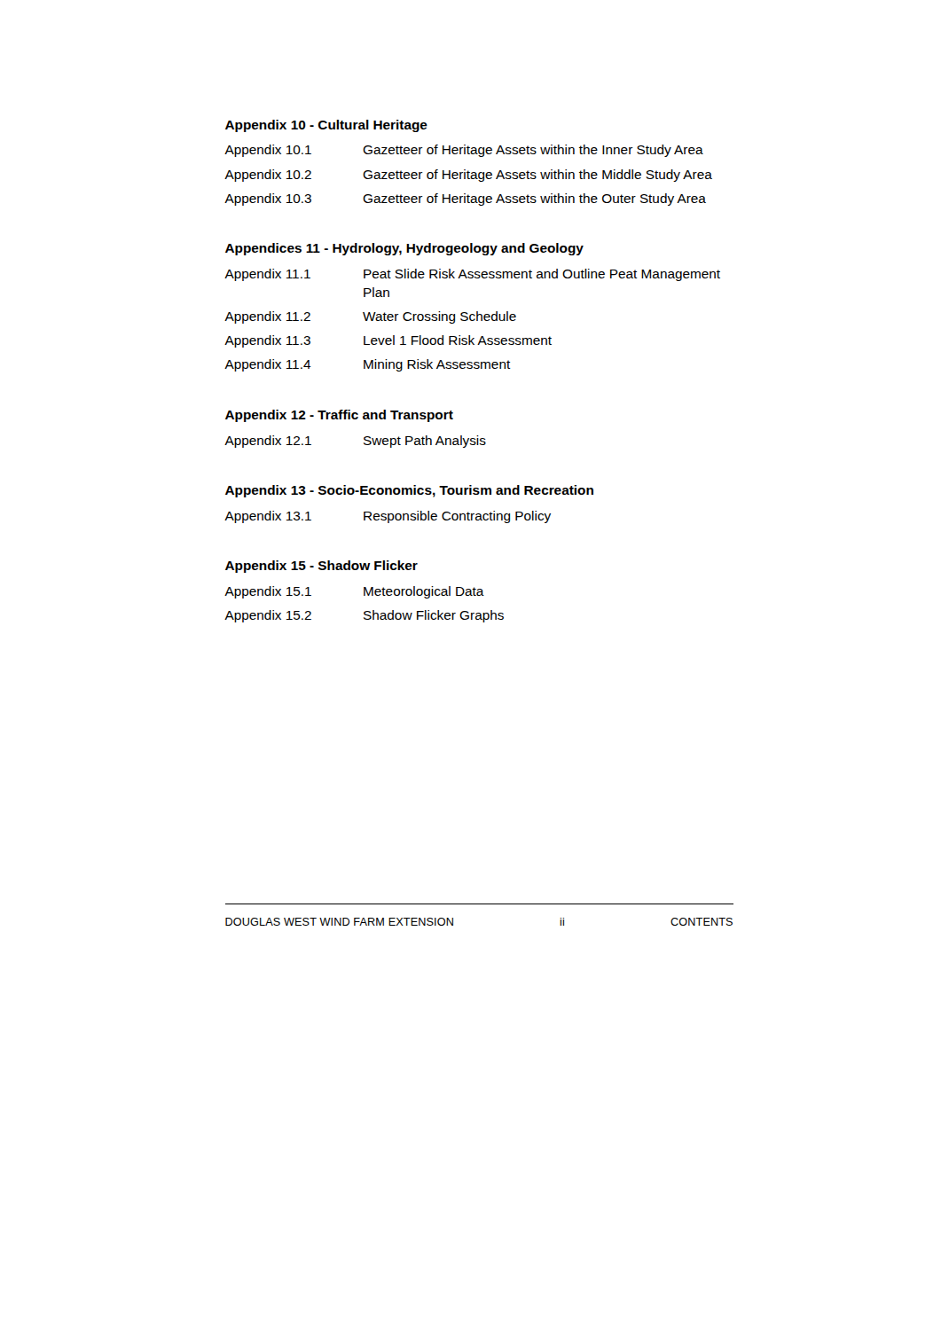Appendix 10 - Cultural Heritage
| Appendix 10.1 | Gazetteer of Heritage Assets within the Inner Study Area |
| Appendix 10.2 | Gazetteer of Heritage Assets within the Middle Study Area |
| Appendix 10.3 | Gazetteer of Heritage Assets within the Outer Study Area |
Appendices 11 - Hydrology, Hydrogeology and Geology
| Appendix 11.1 | Peat Slide Risk Assessment and Outline Peat Management Plan |
| Appendix 11.2 | Water Crossing Schedule |
| Appendix 11.3 | Level 1 Flood Risk Assessment |
| Appendix 11.4 | Mining Risk Assessment |
Appendix 12 - Traffic and Transport
| Appendix 12.1 | Swept Path Analysis |
Appendix 13 - Socio-Economics, Tourism and Recreation
| Appendix 13.1 | Responsible Contracting Policy |
Appendix 15 - Shadow Flicker
| Appendix 15.1 | Meteorological Data |
| Appendix 15.2 | Shadow Flicker Graphs |
DOUGLAS WEST WIND FARM EXTENSION
ii
CONTENTS